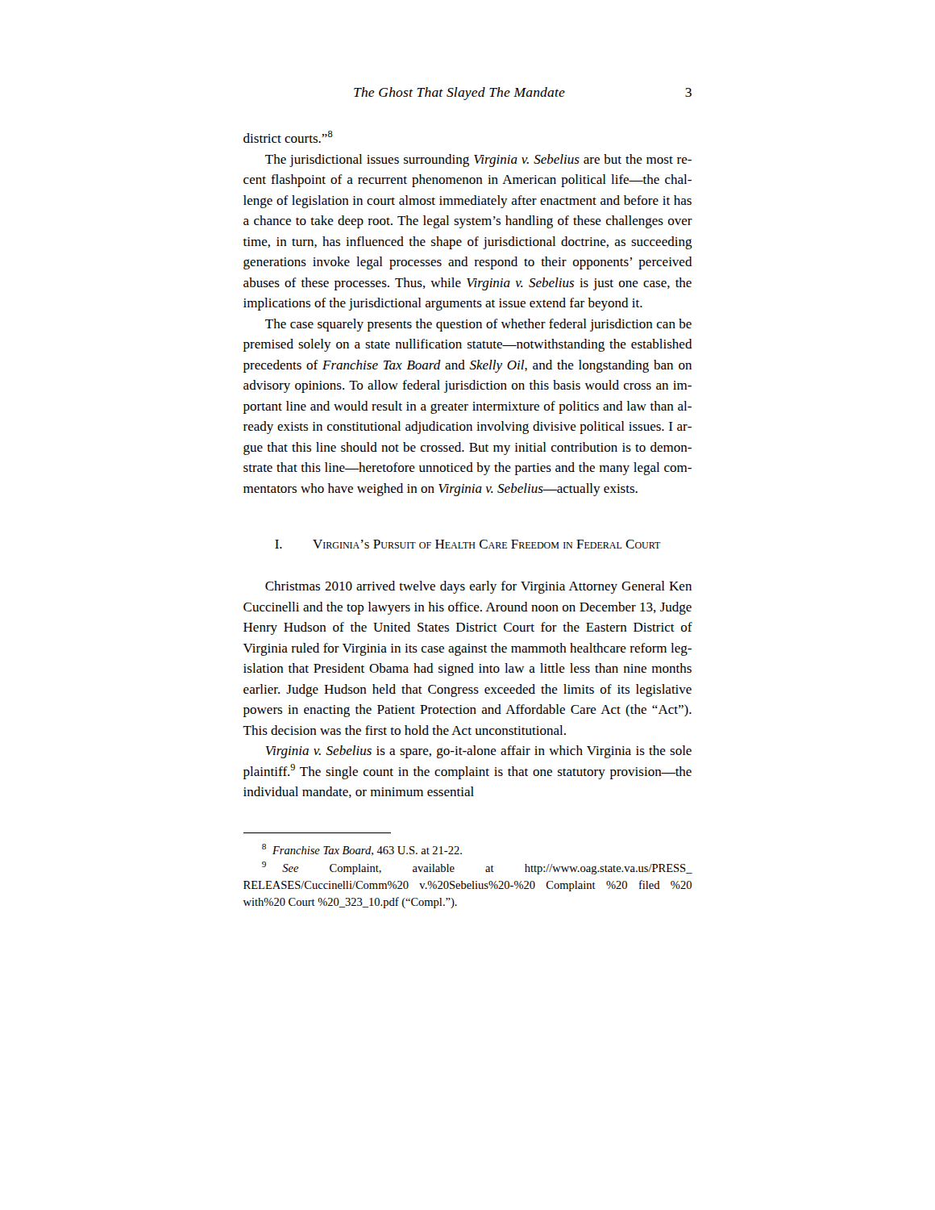The Ghost That Slayed The Mandate
3
district courts.”8
The jurisdictional issues surrounding Virginia v. Sebelius are but the most recent flashpoint of a recurrent phenomenon in American political life—the challenge of legislation in court almost immediately after enactment and before it has a chance to take deep root. The legal system’s handling of these challenges over time, in turn, has influenced the shape of jurisdictional doctrine, as succeeding generations invoke legal processes and respond to their opponents’ perceived abuses of these processes. Thus, while Virginia v. Sebelius is just one case, the implications of the jurisdictional arguments at issue extend far beyond it.
The case squarely presents the question of whether federal jurisdiction can be premised solely on a state nullification statute—notwithstanding the established precedents of Franchise Tax Board and Skelly Oil, and the longstanding ban on advisory opinions. To allow federal jurisdiction on this basis would cross an important line and would result in a greater intermixture of politics and law than already exists in constitutional adjudication involving divisive political issues. I argue that this line should not be crossed. But my initial contribution is to demonstrate that this line—heretofore unnoticed by the parties and the many legal commentators who have weighed in on Virginia v. Sebelius—actually exists.
I. Virginia’s Pursuit of Health Care Freedom in Federal Court
Christmas 2010 arrived twelve days early for Virginia Attorney General Ken Cuccinelli and the top lawyers in his office. Around noon on December 13, Judge Henry Hudson of the United States District Court for the Eastern District of Virginia ruled for Virginia in its case against the mammoth healthcare reform legislation that President Obama had signed into law a little less than nine months earlier. Judge Hudson held that Congress exceeded the limits of its legislative powers in enacting the Patient Protection and Affordable Care Act (the “Act”). This decision was the first to hold the Act unconstitutional.
Virginia v. Sebelius is a spare, go-it-alone affair in which Virginia is the sole plaintiff.9 The single count in the complaint is that one statutory provision—the individual mandate, or minimum essential
8 Franchise Tax Board, 463 U.S. at 21-22.
9 See Complaint, available at http://www.oag.state.va.us/PRESS_ RELEASES/Cuccinelli/Comm%20 v.%20Sebelius%20-%20 Complaint %20 filed %20 with%20 Court %20_323_10.pdf (“Compl.”).